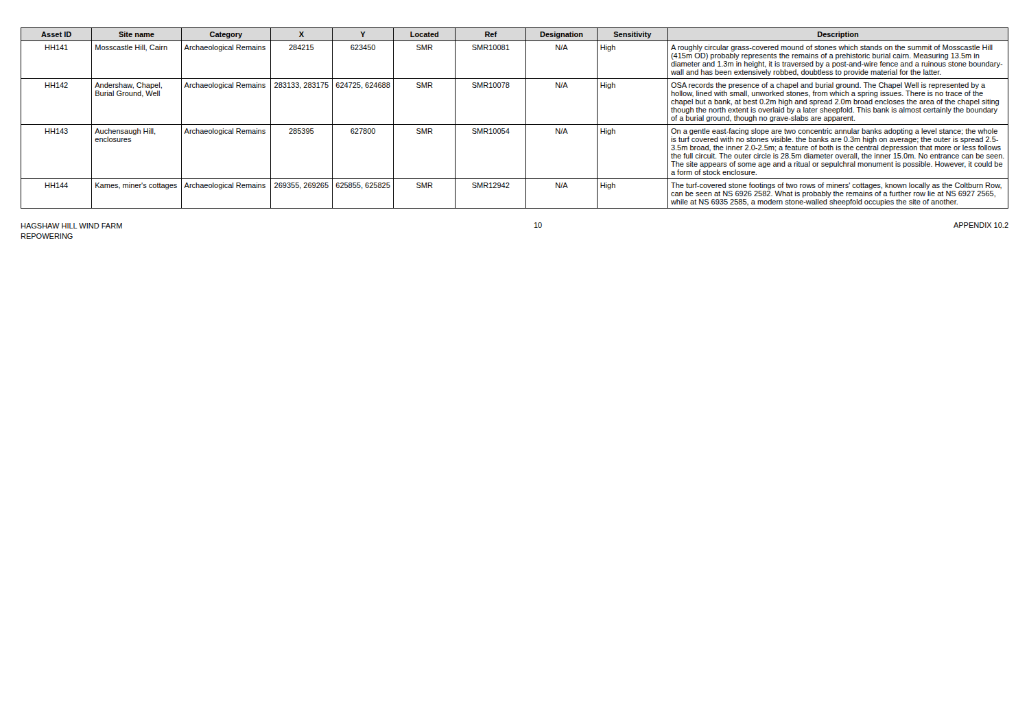| Asset ID | Site name | Category | X | Y | Located | Ref | Designation | Sensitivity | Description |
| --- | --- | --- | --- | --- | --- | --- | --- | --- | --- |
| HH141 | Mosscastle Hill, Cairn | Archaeological Remains | 284215 | 623450 | SMR | SMR10081 | N/A | High | A roughly circular grass-covered mound of stones which stands on the summit of Mosscastle Hill (415m OD) probably represents the remains of a prehistoric burial cairn. Measuring 13.5m in diameter and 1.3m in height, it is traversed by a post-and-wire fence and a ruinous stone boundary-wall and has been extensively robbed, doubtless to provide material for the latter. |
| HH142 | Andershaw, Chapel, Burial Ground, Well | Archaeological Remains | 283133, 283175 | 624725, 624688 | SMR | SMR10078 | N/A | High | OSA records the presence of a chapel and burial ground. The Chapel Well is represented by a hollow, lined with small, unworked stones, from which a spring issues. There is no trace of the chapel but a bank, at best 0.2m high and spread 2.0m broad encloses the area of the chapel siting though the north extent is overlaid by a later sheepfold. This bank is almost certainly the boundary of a burial ground, though no grave-slabs are apparent. |
| HH143 | Auchensaugh Hill, enclosures | Archaeological Remains | 285395 | 627800 | SMR | SMR10054 | N/A | High | On a gentle east-facing slope are two concentric annular banks adopting a level stance; the whole is turf covered with no stones visible. the banks are 0.3m high on average; the outer is spread 2.5-3.5m broad, the inner 2.0-2.5m; a feature of both is the central depression that more or less follows the full circuit. The outer circle is 28.5m diameter overall, the inner 15.0m. No entrance can be seen. The site appears of some age and a ritual or sepulchral monument is possible. However, it could be a form of stock enclosure. |
| HH144 | Kames, miner's cottages | Archaeological Remains | 269355, 269265 | 625855, 625825 | SMR | SMR12942 | N/A | High | The turf-covered stone footings of two rows of miners' cottages, known locally as the Coltburn Row, can be seen at NS 6926 2582. What is probably the remains of a further row lie at NS 6927 2565, while at NS 6935 2585, a modern stone-walled sheepfold occupies the site of another. |
HAGSHAW HILL WIND FARM
REPOWERING
10
APPENDIX 10.2